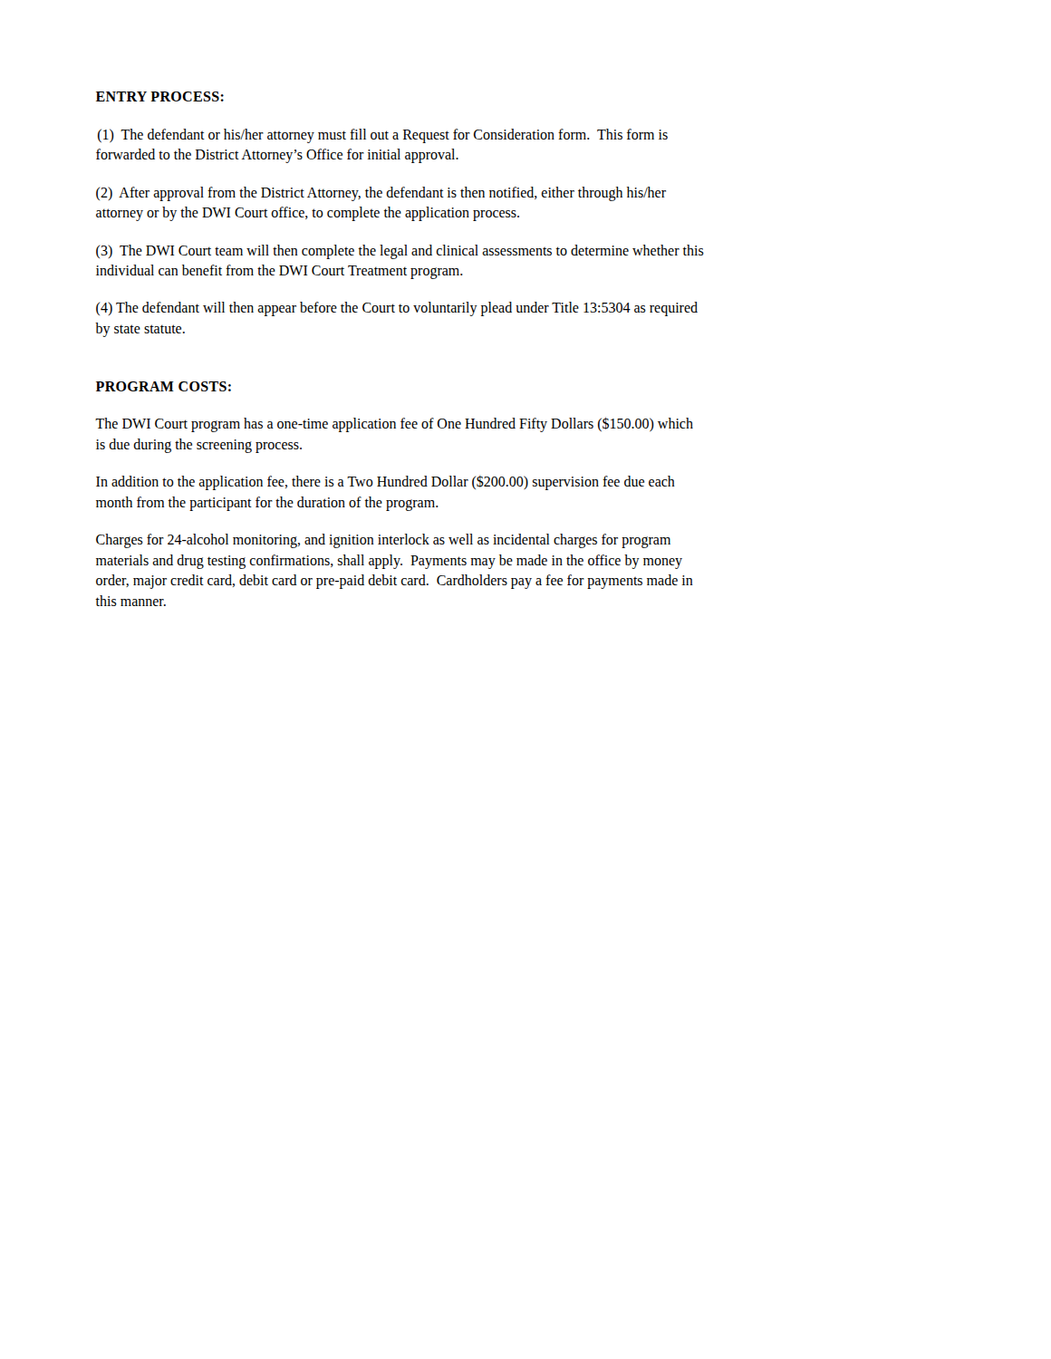ENTRY PROCESS:
(1) The defendant or his/her attorney must fill out a Request for Consideration form. This form is forwarded to the District Attorney’s Office for initial approval.
(2) After approval from the District Attorney, the defendant is then notified, either through his/her attorney or by the DWI Court office, to complete the application process.
(3) The DWI Court team will then complete the legal and clinical assessments to determine whether this individual can benefit from the DWI Court Treatment program.
(4) The defendant will then appear before the Court to voluntarily plead under Title 13:5304 as required by state statute.
PROGRAM COSTS:
The DWI Court program has a one-time application fee of One Hundred Fifty Dollars ($150.00) which is due during the screening process.
In addition to the application fee, there is a Two Hundred Dollar ($200.00) supervision fee due each month from the participant for the duration of the program.
Charges for 24-alcohol monitoring, and ignition interlock as well as incidental charges for program materials and drug testing confirmations, shall apply. Payments may be made in the office by money order, major credit card, debit card or pre-paid debit card. Cardholders pay a fee for payments made in this manner.